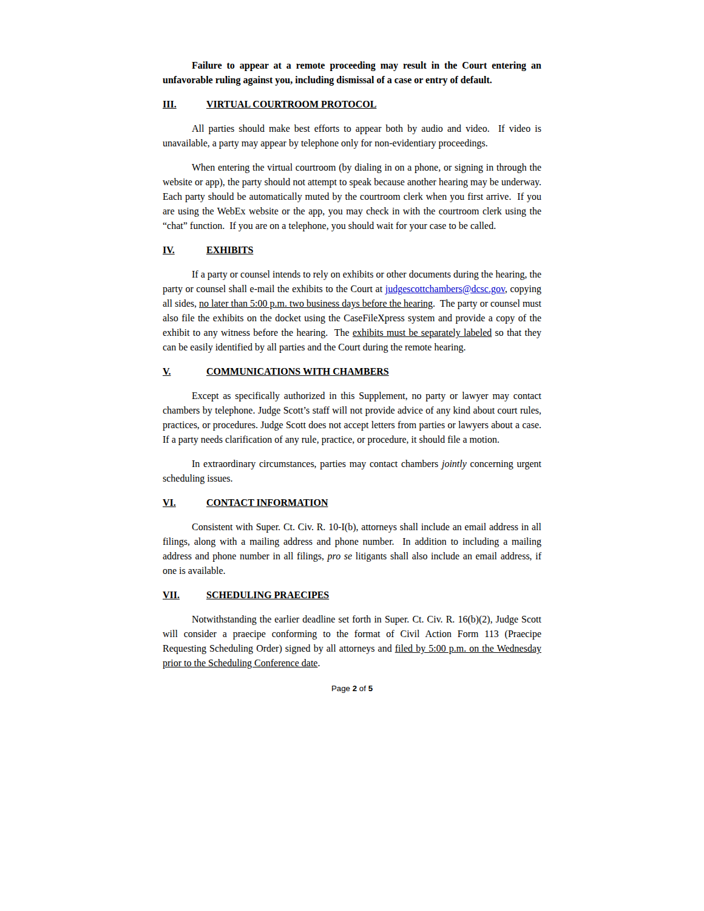Failure to appear at a remote proceeding may result in the Court entering an unfavorable ruling against you, including dismissal of a case or entry of default.
III. VIRTUAL COURTROOM PROTOCOL
All parties should make best efforts to appear both by audio and video. If video is unavailable, a party may appear by telephone only for non-evidentiary proceedings.
When entering the virtual courtroom (by dialing in on a phone, or signing in through the website or app), the party should not attempt to speak because another hearing may be underway. Each party should be automatically muted by the courtroom clerk when you first arrive. If you are using the WebEx website or the app, you may check in with the courtroom clerk using the “chat” function. If you are on a telephone, you should wait for your case to be called.
IV. EXHIBITS
If a party or counsel intends to rely on exhibits or other documents during the hearing, the party or counsel shall e-mail the exhibits to the Court at judgescottchambers@dcsc.gov, copying all sides, no later than 5:00 p.m. two business days before the hearing. The party or counsel must also file the exhibits on the docket using the CaseFileXpress system and provide a copy of the exhibit to any witness before the hearing. The exhibits must be separately labeled so that they can be easily identified by all parties and the Court during the remote hearing.
V. COMMUNICATIONS WITH CHAMBERS
Except as specifically authorized in this Supplement, no party or lawyer may contact chambers by telephone. Judge Scott’s staff will not provide advice of any kind about court rules, practices, or procedures. Judge Scott does not accept letters from parties or lawyers about a case. If a party needs clarification of any rule, practice, or procedure, it should file a motion.
In extraordinary circumstances, parties may contact chambers jointly concerning urgent scheduling issues.
VI. CONTACT INFORMATION
Consistent with Super. Ct. Civ. R. 10-I(b), attorneys shall include an email address in all filings, along with a mailing address and phone number. In addition to including a mailing address and phone number in all filings, pro se litigants shall also include an email address, if one is available.
VII. SCHEDULING PRAECIPES
Notwithstanding the earlier deadline set forth in Super. Ct. Civ. R. 16(b)(2), Judge Scott will consider a praecipe conforming to the format of Civil Action Form 113 (Praecipe Requesting Scheduling Order) signed by all attorneys and filed by 5:00 p.m. on the Wednesday prior to the Scheduling Conference date.
Page 2 of 5